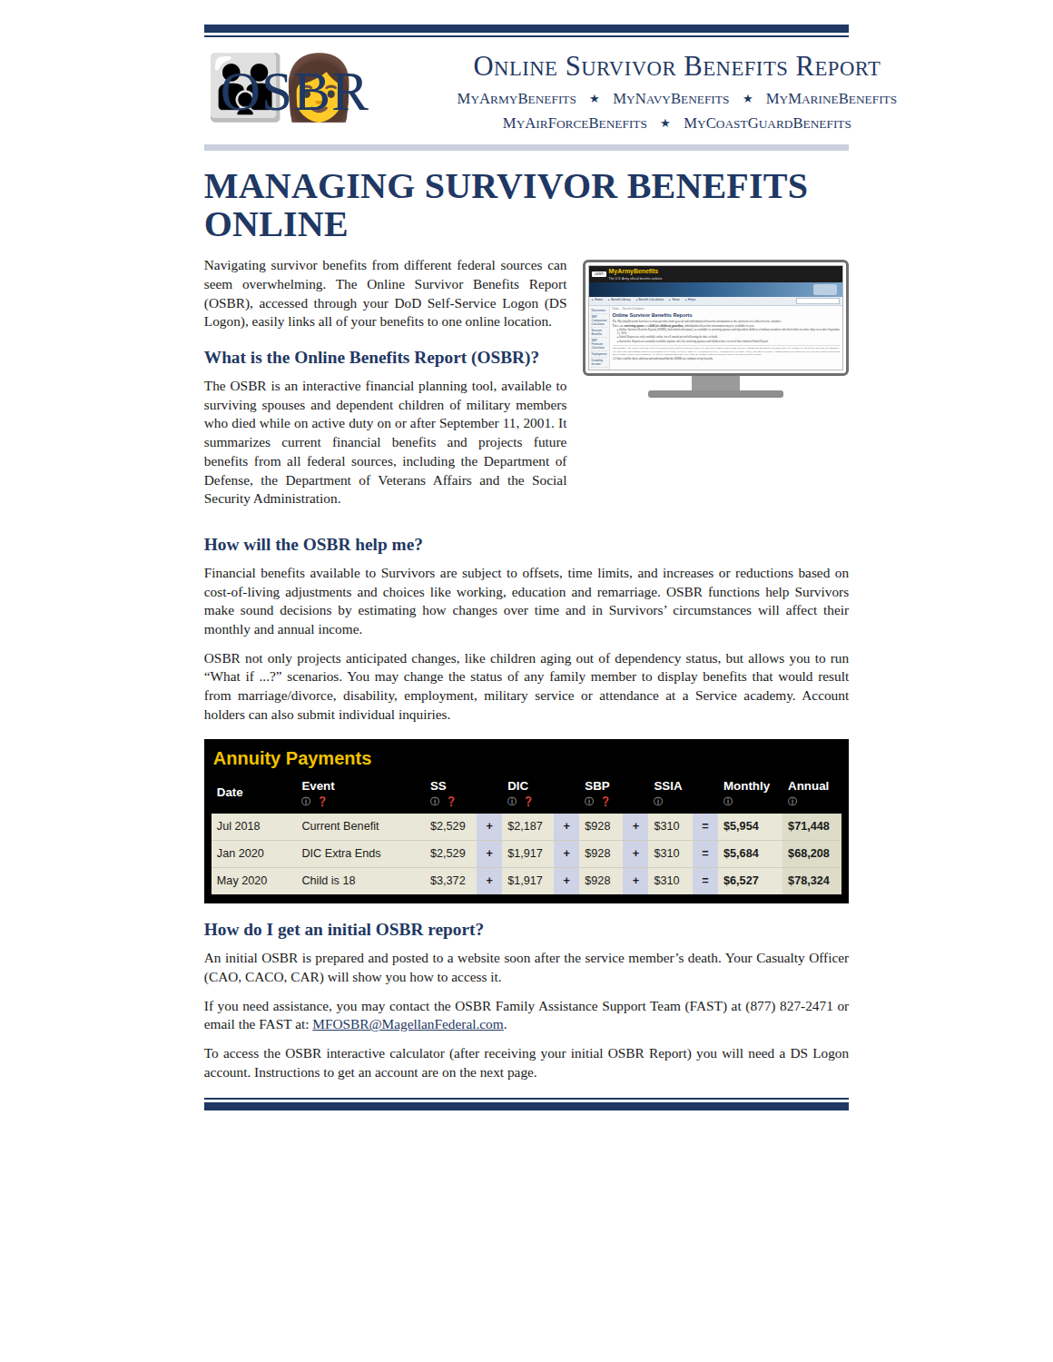👪👩
OSBR
ONLINE SURVIVOR BENEFITS REPORT
MYARMYBENEFITS ★ MYNAVYBENEFITS ★ MYMARINEBENEFITS
MYAIRFORCEBENEFITS ★ MYCOASTGUARDBENEFITS
MANAGING SURVIVOR BENEFITS ONLINE
Navigating survivor benefits from different federal sources can seem overwhelming. The Online Survivor Benefits Report (OSBR), accessed through your DoD Self-Service Logon (DS Logon), easily links all of your benefits to one online location.
What is the Online Benefits Report (OSBR)?
The OSBR is an interactive financial planning tool, available to surviving spouses and dependent children of military members who died while on active duty on or after September 11, 2001. It summarizes current financial benefits and projects future benefits from all federal sources, including the Department of Defense, the Department of Veterans Affairs and the Social Security Administration.
ARMY MyArmyBenefits
The U.S. Army official benefits website
▸ Home ▸ Benefit Library ▸ Benefit Calculators ▸ News ▸ Help ▾
Retirement
SBP Comparison Calculator
Survivor Benefits
SBP Premium Calculator
Deployment
Disability Income
Home › Benefit Calculators
Online Survivor Benefits Reports
The MyArmyBenefits Survivor section provides both general and individualized benefits information to the survivors of a fallen Service member.
There are surviving spouse or child (or children) guardian, individualized benefits information may be available to you:
▸ Online Survivor Benefits Reports (OSBR), both initial and annual, are available to surviving spouses and dependent children of military members who died while on active duty on or after September 11, 2001.
▸ Initial Reports are only available online for a 6 month period following the date of death.
▸ Interactive Reports are normally available anytime after the surviving spouses and children have received their finalized Initial Report.
ADVISORY: The Online Survivor Benefits Reports (OSBR) provided on this website are based on estimates based upon available information and military/personal data. The Reports are not official nor final determinative. The applicable government agencies (Department of Defense, Defense Finance & Accounting Service, Department of Veterans Affairs, and Social Security Administration) will adjudicate the survivor benefits application and determine actual benefit amounts. The official administrators may vary from the estimates provided in these Online Survivor Benefits Reports.
☐ I have read the above advisory and understand that the OSBRs are estimates of my benefits.
How will the OSBR help me?
Financial benefits available to Survivors are subject to offsets, time limits, and increases or reductions based on cost-of-living adjustments and choices like working, education and remarriage. OSBR functions help Survivors make sound decisions by estimating how changes over time and in Survivors’ circumstances will affect their monthly and annual income.
OSBR not only projects anticipated changes, like children aging out of dependency status, but allows you to run “What if ...?” scenarios. You may change the status of any family member to display benefits that would result from marriage/divorce, disability, employment, military service or attendance at a Service academy. Account holders can also submit individual inquiries.
Annuity Payments
| Date | Event ⓘ ❓ | SS ⓘ ❓ | | DIC ⓘ ❓ | | SBP ⓘ ❓ | | SSIA ⓘ | | Monthly ⓘ | Annual ⓘ |
| --- | --- | --- | --- | --- | --- | --- | --- | --- | --- | --- | --- |
| Jul 2018 | Current Benefit | $2,529 | + | $2,187 | + | $928 | + | $310 | = | $5,954 | $71,448 |
| Jan 2020 | DIC Extra Ends | $2,529 | + | $1,917 | + | $928 | + | $310 | = | $5,684 | $68,208 |
| May 2020 | Child is 18 | $3,372 | + | $1,917 | + | $928 | + | $310 | = | $6,527 | $78,324 |
How do I get an initial OSBR report?
An initial OSBR is prepared and posted to a website soon after the service member’s death. Your Casualty Officer (CAO, CACO, CAR) will show you how to access it.
If you need assistance, you may contact the OSBR Family Assistance Support Team (FAST) at (877) 827-2471 or email the FAST at: MFOSBR@MagellanFederal.com.
To access the OSBR interactive calculator (after receiving your initial OSBR Report) you will need a DS Logon account. Instructions to get an account are on the next page.